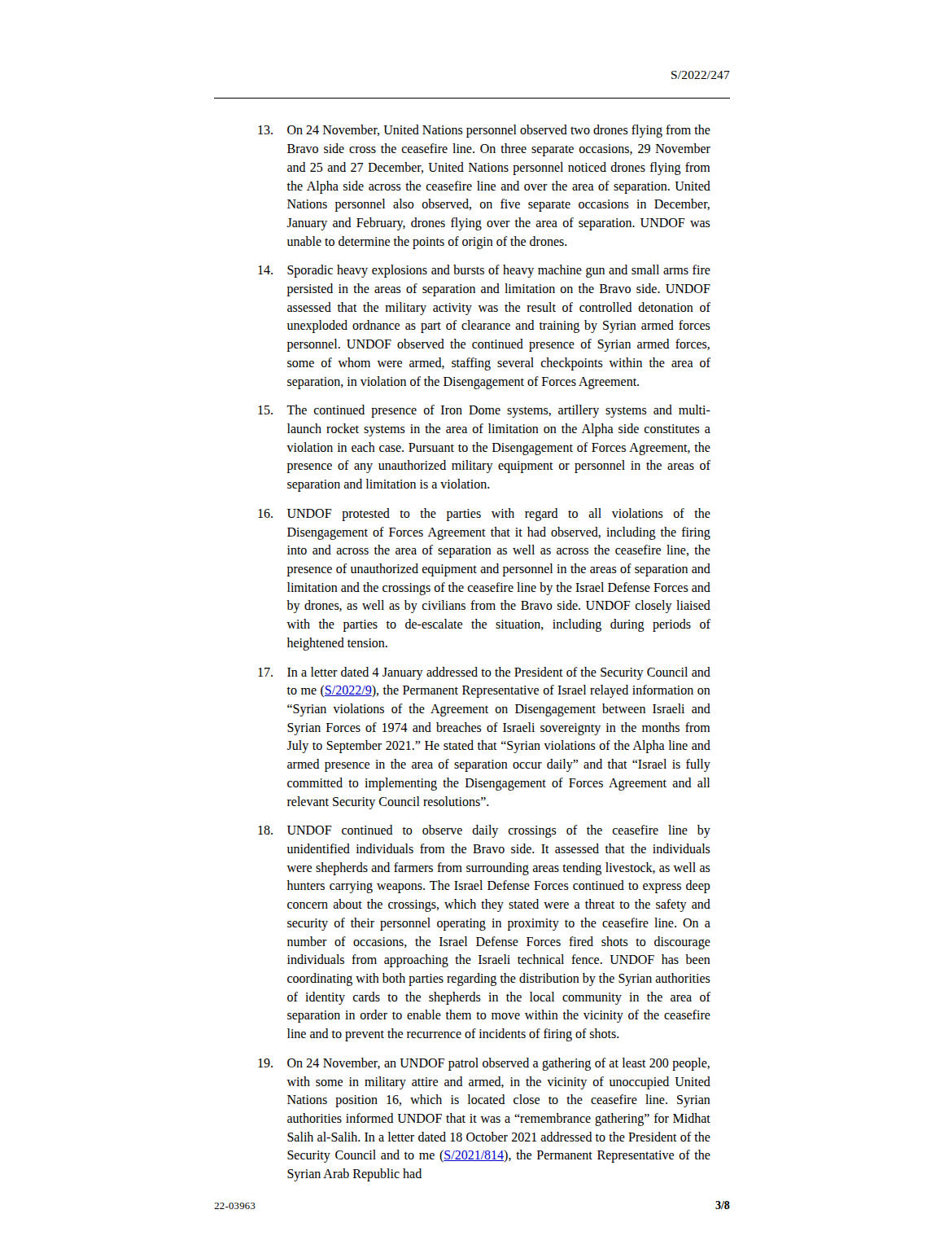S/2022/247
13. On 24 November, United Nations personnel observed two drones flying from the Bravo side cross the ceasefire line. On three separate occasions, 29 November and 25 and 27 December, United Nations personnel noticed drones flying from the Alpha side across the ceasefire line and over the area of separation. United Nations personnel also observed, on five separate occasions in December, January and February, drones flying over the area of separation. UNDOF was unable to determine the points of origin of the drones.
14. Sporadic heavy explosions and bursts of heavy machine gun and small arms fire persisted in the areas of separation and limitation on the Bravo side. UNDOF assessed that the military activity was the result of controlled detonation of unexploded ordnance as part of clearance and training by Syrian armed forces personnel. UNDOF observed the continued presence of Syrian armed forces, some of whom were armed, staffing several checkpoints within the area of separation, in violation of the Disengagement of Forces Agreement.
15. The continued presence of Iron Dome systems, artillery systems and multi-launch rocket systems in the area of limitation on the Alpha side constitutes a violation in each case. Pursuant to the Disengagement of Forces Agreement, the presence of any unauthorized military equipment or personnel in the areas of separation and limitation is a violation.
16. UNDOF protested to the parties with regard to all violations of the Disengagement of Forces Agreement that it had observed, including the firing into and across the area of separation as well as across the ceasefire line, the presence of unauthorized equipment and personnel in the areas of separation and limitation and the crossings of the ceasefire line by the Israel Defense Forces and by drones, as well as by civilians from the Bravo side. UNDOF closely liaised with the parties to de-escalate the situation, including during periods of heightened tension.
17. In a letter dated 4 January addressed to the President of the Security Council and to me (S/2022/9), the Permanent Representative of Israel relayed information on “Syrian violations of the Agreement on Disengagement between Israeli and Syrian Forces of 1974 and breaches of Israeli sovereignty in the months from July to September 2021.” He stated that “Syrian violations of the Alpha line and armed presence in the area of separation occur daily” and that “Israel is fully committed to implementing the Disengagement of Forces Agreement and all relevant Security Council resolutions”.
18. UNDOF continued to observe daily crossings of the ceasefire line by unidentified individuals from the Bravo side. It assessed that the individuals were shepherds and farmers from surrounding areas tending livestock, as well as hunters carrying weapons. The Israel Defense Forces continued to express deep concern about the crossings, which they stated were a threat to the safety and security of their personnel operating in proximity to the ceasefire line. On a number of occasions, the Israel Defense Forces fired shots to discourage individuals from approaching the Israeli technical fence. UNDOF has been coordinating with both parties regarding the distribution by the Syrian authorities of identity cards to the shepherds in the local community in the area of separation in order to enable them to move within the vicinity of the ceasefire line and to prevent the recurrence of incidents of firing of shots.
19. On 24 November, an UNDOF patrol observed a gathering of at least 200 people, with some in military attire and armed, in the vicinity of unoccupied United Nations position 16, which is located close to the ceasefire line. Syrian authorities informed UNDOF that it was a “remembrance gathering” for Midhat Salih al-Salih. In a letter dated 18 October 2021 addressed to the President of the Security Council and to me (S/2021/814), the Permanent Representative of the Syrian Arab Republic had
22-03963
3/8